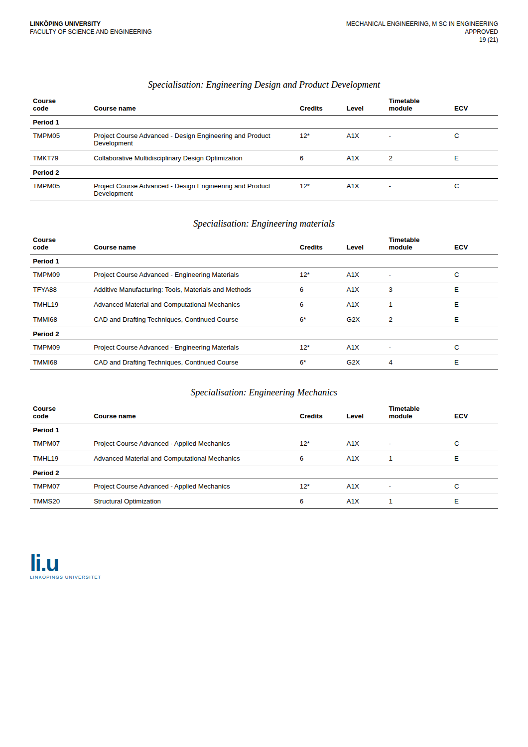LINKÖPING UNIVERSITY
FACULTY OF SCIENCE AND ENGINEERING
MECHANICAL ENGINEERING, M SC IN ENGINEERING
APPROVED
19 (21)
Specialisation: Engineering Design and Product Development
| Course code | Course name | Credits | Level | Timetable module | ECV |
| --- | --- | --- | --- | --- | --- |
| Period 1 |
| TMPM05 | Project Course Advanced - Design Engineering and Product Development | 12* | A1X | - | C |
| TMKT79 | Collaborative Multidisciplinary Design Optimization | 6 | A1X | 2 | E |
| Period 2 |
| TMPM05 | Project Course Advanced - Design Engineering and Product Development | 12* | A1X | - | C |
Specialisation: Engineering materials
| Course code | Course name | Credits | Level | Timetable module | ECV |
| --- | --- | --- | --- | --- | --- |
| Period 1 |
| TMPM09 | Project Course Advanced - Engineering Materials | 12* | A1X | - | C |
| TFYA88 | Additive Manufacturing: Tools, Materials and Methods | 6 | A1X | 3 | E |
| TMHL19 | Advanced Material and Computational Mechanics | 6 | A1X | 1 | E |
| TMMI68 | CAD and Drafting Techniques, Continued Course | 6* | G2X | 2 | E |
| Period 2 |
| TMPM09 | Project Course Advanced - Engineering Materials | 12* | A1X | - | C |
| TMMI68 | CAD and Drafting Techniques, Continued Course | 6* | G2X | 4 | E |
Specialisation: Engineering Mechanics
| Course code | Course name | Credits | Level | Timetable module | ECV |
| --- | --- | --- | --- | --- | --- |
| Period 1 |
| TMPM07 | Project Course Advanced - Applied Mechanics | 12* | A1X | - | C |
| TMHL19 | Advanced Material and Computational Mechanics | 6 | A1X | 1 | E |
| Period 2 |
| TMPM07 | Project Course Advanced - Applied Mechanics | 12* | A1X | - | C |
| TMMS20 | Structural Optimization | 6 | A1X | 1 | E |
li.u
LINKÖPINGS UNIVERSITET